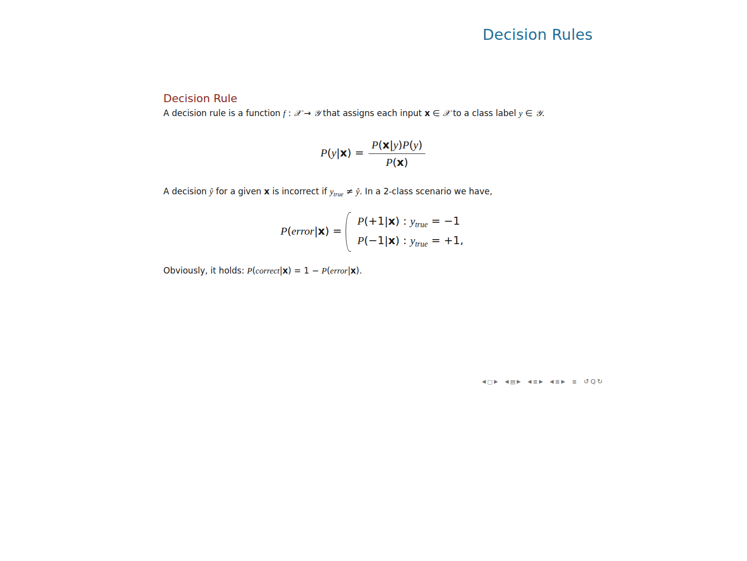Decision Rules
Decision Rule
A decision rule is a function f : 𝒳 → 𝒴 that assigns each input x ∈ 𝒳 to a class label y ∈ 𝒴.
P(y|x) = P(x|y)P(y) P(x)
A decision ŷ for a given x is incorrect if ytrue ≠ ŷ. In a 2-class scenario we have,
P(error|x) =
| P (+1/ x ) : y true = −1 |
| P (−1/ x ) : y true = +1, |
Obviously, it holds: P(correct|x) = 1 − P(error|x).
◀□▶ ◀▤▶ ◀≣▶ ◀≣▶ ≣ ↺Q↻